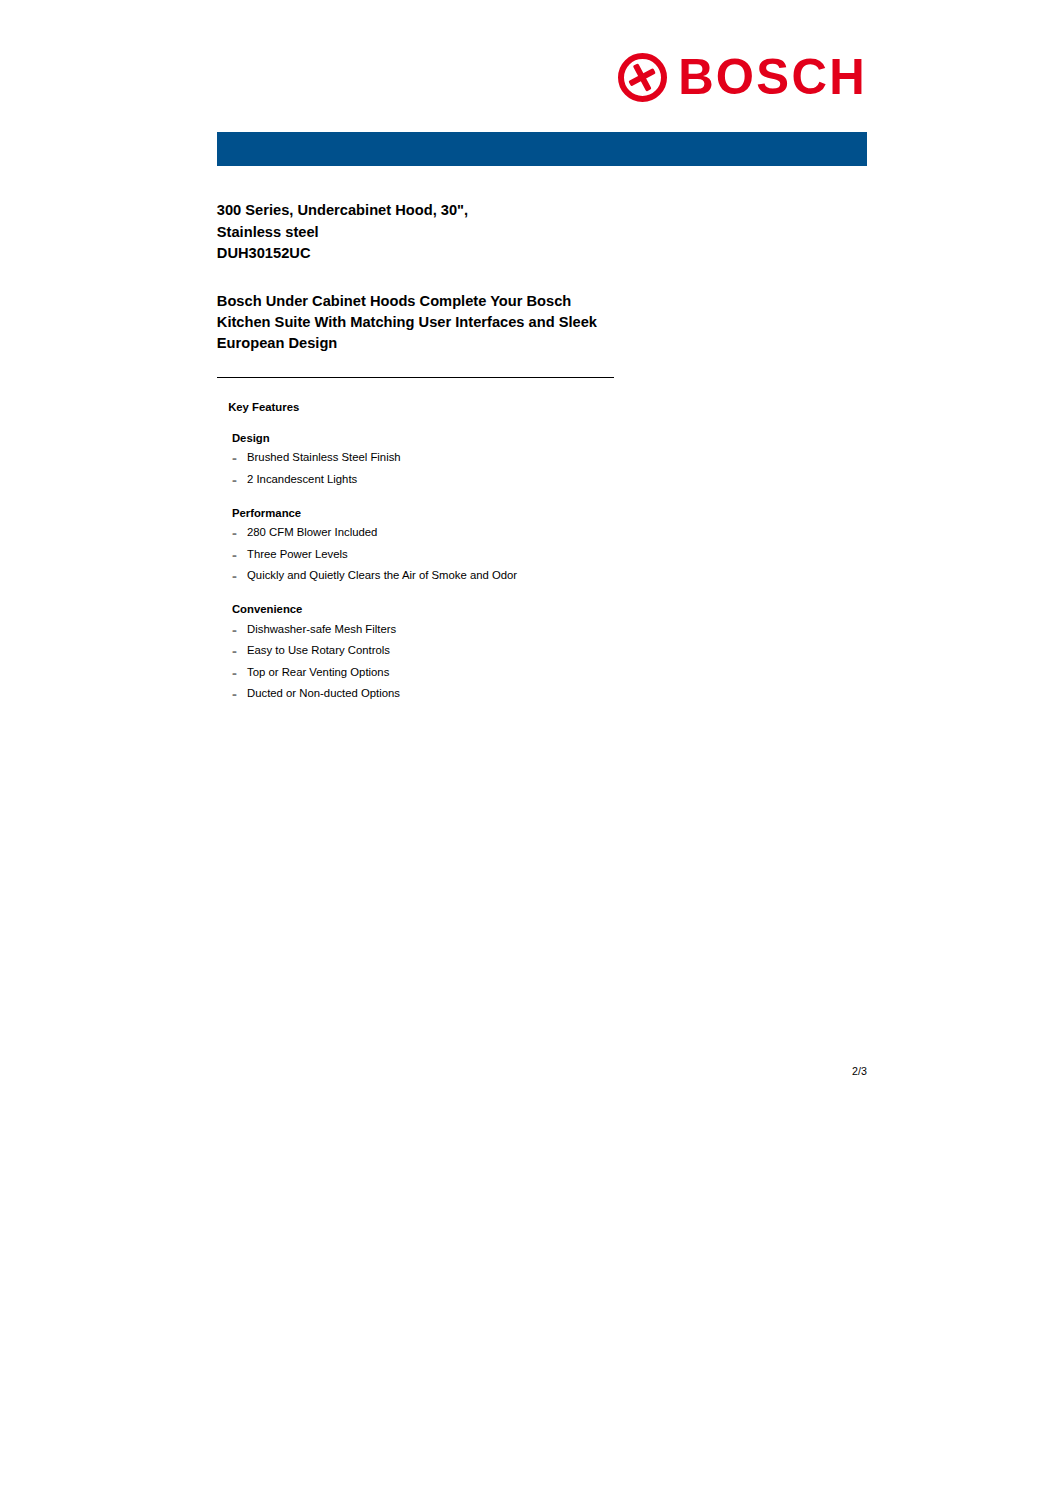BOSCH
300 Series, Undercabinet Hood, 30",
Stainless steel
DUH30152UC
Bosch Under Cabinet Hoods Complete Your Bosch Kitchen Suite With Matching User Interfaces and Sleek European Design
Key Features
Design
Brushed Stainless Steel Finish
2 Incandescent Lights
Performance
280 CFM Blower Included
Three Power Levels
Quickly and Quietly Clears the Air of Smoke and Odor
Convenience
Dishwasher-safe Mesh Filters
Easy to Use Rotary Controls
Top or Rear Venting Options
Ducted or Non-ducted Options
2/3